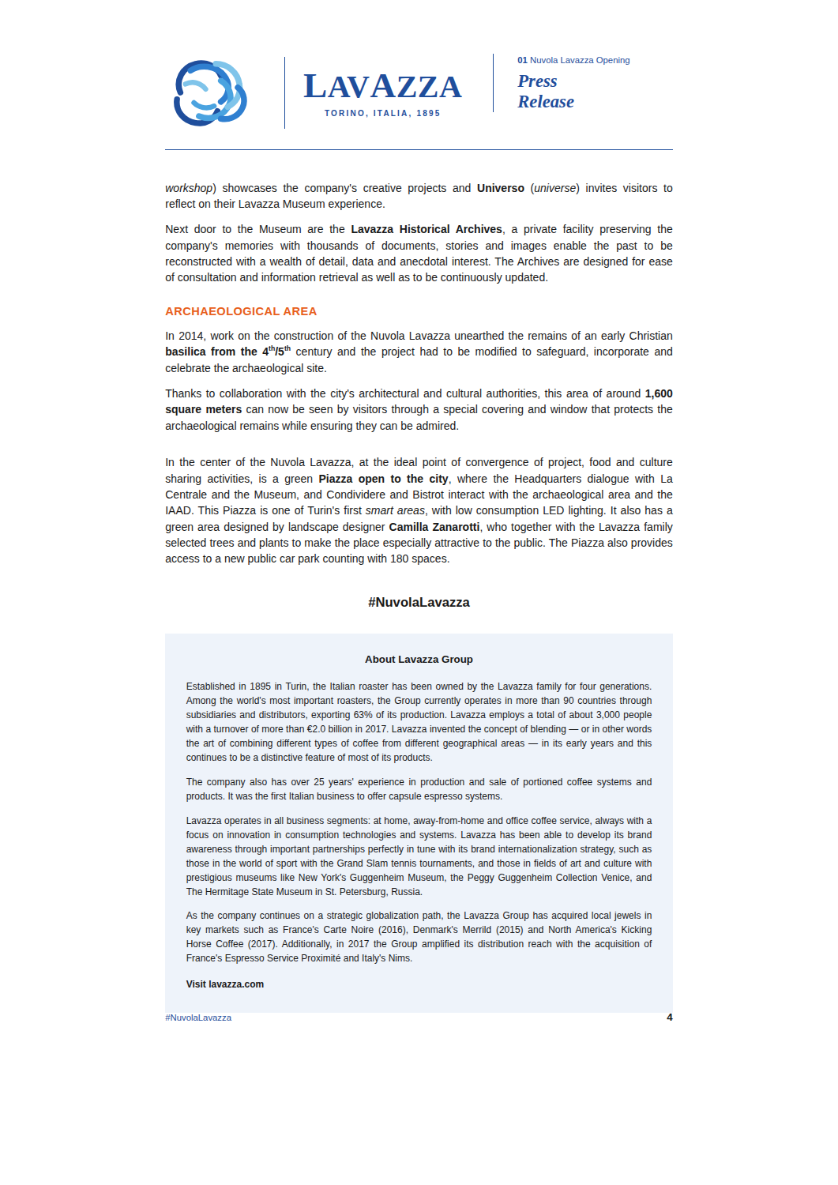LAVAZZA
TORINO, ITALIA, 1895
01 Nuvola Lavazza Opening
Press
Release
workshop) showcases the company's creative projects and Universo (universe) invites visitors to reflect on their Lavazza Museum experience.
Next door to the Museum are the Lavazza Historical Archives, a private facility preserving the company's memories with thousands of documents, stories and images enable the past to be reconstructed with a wealth of detail, data and anecdotal interest. The Archives are designed for ease of consultation and information retrieval as well as to be continuously updated.
Archaeological Area
In 2014, work on the construction of the Nuvola Lavazza unearthed the remains of an early Christian basilica from the 4th/5th century and the project had to be modified to safeguard, incorporate and celebrate the archaeological site.
Thanks to collaboration with the city's architectural and cultural authorities, this area of around 1,600 square meters can now be seen by visitors through a special covering and window that protects the archaeological remains while ensuring they can be admired.
In the center of the Nuvola Lavazza, at the ideal point of convergence of project, food and culture sharing activities, is a green Piazza open to the city, where the Headquarters dialogue with La Centrale and the Museum, and Condividere and Bistrot interact with the archaeological area and the IAAD. This Piazza is one of Turin's first smart areas, with low consumption LED lighting. It also has a green area designed by landscape designer Camilla Zanarotti, who together with the Lavazza family selected trees and plants to make the place especially attractive to the public. The Piazza also provides access to a new public car park counting with 180 spaces.
#NuvolaLavazza
About Lavazza Group
Established in 1895 in Turin, the Italian roaster has been owned by the Lavazza family for four generations. Among the world's most important roasters, the Group currently operates in more than 90 countries through subsidiaries and distributors, exporting 63% of its production. Lavazza employs a total of about 3,000 people with a turnover of more than €2.0 billion in 2017. Lavazza invented the concept of blending — or in other words the art of combining different types of coffee from different geographical areas — in its early years and this continues to be a distinctive feature of most of its products.
The company also has over 25 years' experience in production and sale of portioned coffee systems and products. It was the first Italian business to offer capsule espresso systems.
Lavazza operates in all business segments: at home, away-from-home and office coffee service, always with a focus on innovation in consumption technologies and systems. Lavazza has been able to develop its brand awareness through important partnerships perfectly in tune with its brand internationalization strategy, such as those in the world of sport with the Grand Slam tennis tournaments, and those in fields of art and culture with prestigious museums like New York's Guggenheim Museum, the Peggy Guggenheim Collection Venice, and The Hermitage State Museum in St. Petersburg, Russia.
As the company continues on a strategic globalization path, the Lavazza Group has acquired local jewels in key markets such as France's Carte Noire (2016), Denmark's Merrild (2015) and North America's Kicking Horse Coffee (2017). Additionally, in 2017 the Group amplified its distribution reach with the acquisition of France's Espresso Service Proximité and Italy's Nims.
Visit lavazza.com
#NuvolaLavazza 4